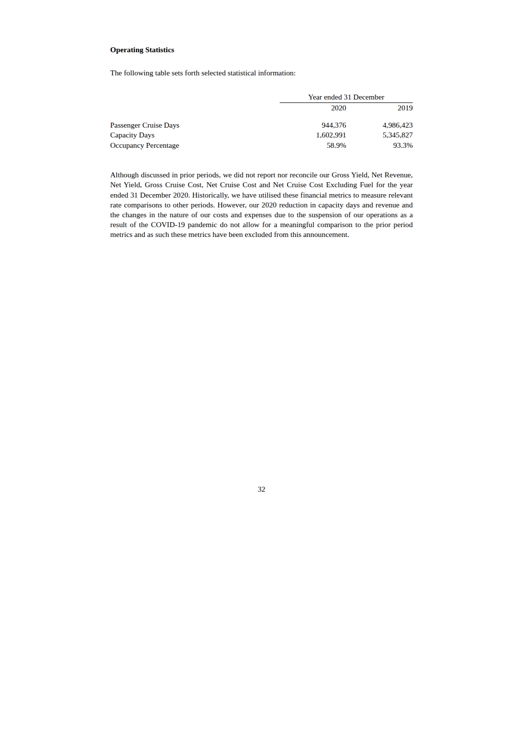Operating Statistics
The following table sets forth selected statistical information:
| | Year ended 31 December |
| | 2020 | 2019 |
| Passenger Cruise Days | 944,376 | 4,986,423 |
| Capacity Days | 1,602,991 | 5,345,827 |
| Occupancy Percentage | 58.9% | 93.3% |
Although discussed in prior periods, we did not report nor reconcile our Gross Yield, Net Revenue, Net Yield, Gross Cruise Cost, Net Cruise Cost and Net Cruise Cost Excluding Fuel for the year ended 31 December 2020. Historically, we have utilised these financial metrics to measure relevant rate comparisons to other periods. However, our 2020 reduction in capacity days and revenue and the changes in the nature of our costs and expenses due to the suspension of our operations as a result of the COVID-19 pandemic do not allow for a meaningful comparison to the prior period metrics and as such these metrics have been excluded from this announcement.
32